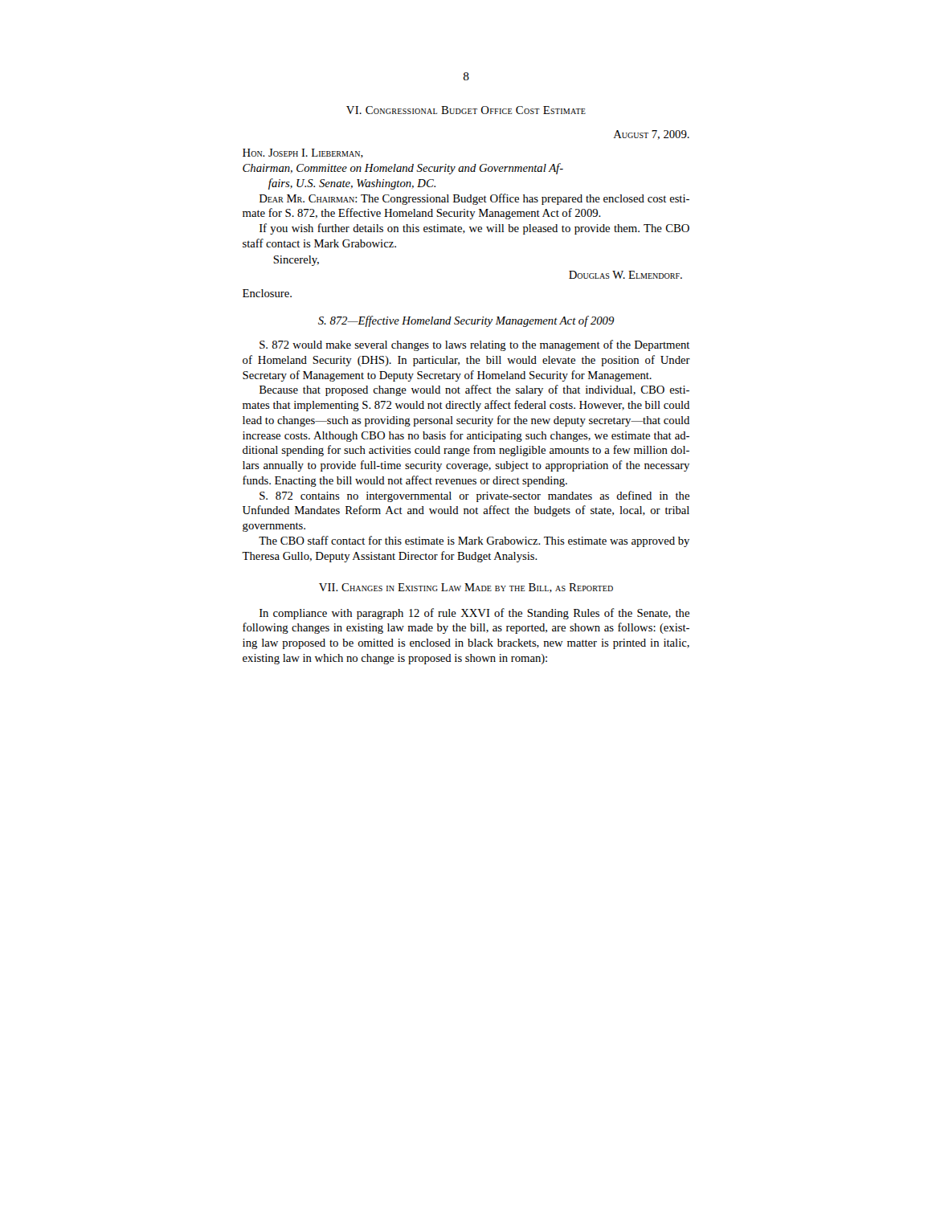8
VI. Congressional Budget Office Cost Estimate
August 7, 2009.
Hon. Joseph I. Lieberman, Chairman, Committee on Homeland Security and Governmental Af-fairs, U.S. Senate, Washington, DC.
Dear Mr. Chairman: The Congressional Budget Office has prepared the enclosed cost estimate for S. 872, the Effective Homeland Security Management Act of 2009.
If you wish further details on this estimate, we will be pleased to provide them. The CBO staff contact is Mark Grabowicz.
Sincerely,
Douglas W. Elmendorf.
Enclosure.
S. 872—Effective Homeland Security Management Act of 2009
S. 872 would make several changes to laws relating to the management of the Department of Homeland Security (DHS). In particular, the bill would elevate the position of Under Secretary of Management to Deputy Secretary of Homeland Security for Management.
Because that proposed change would not affect the salary of that individual, CBO estimates that implementing S. 872 would not directly affect federal costs. However, the bill could lead to changes—such as providing personal security for the new deputy secretary—that could increase costs. Although CBO has no basis for anticipating such changes, we estimate that additional spending for such activities could range from negligible amounts to a few million dollars annually to provide full-time security coverage, subject to appropriation of the necessary funds. Enacting the bill would not affect revenues or direct spending.
S. 872 contains no intergovernmental or private-sector mandates as defined in the Unfunded Mandates Reform Act and would not affect the budgets of state, local, or tribal governments.
The CBO staff contact for this estimate is Mark Grabowicz. This estimate was approved by Theresa Gullo, Deputy Assistant Director for Budget Analysis.
VII. Changes in Existing Law Made by the Bill, as Reported
In compliance with paragraph 12 of rule XXVI of the Standing Rules of the Senate, the following changes in existing law made by the bill, as reported, are shown as follows: (existing law proposed to be omitted is enclosed in black brackets, new matter is printed in italic, existing law in which no change is proposed is shown in roman):